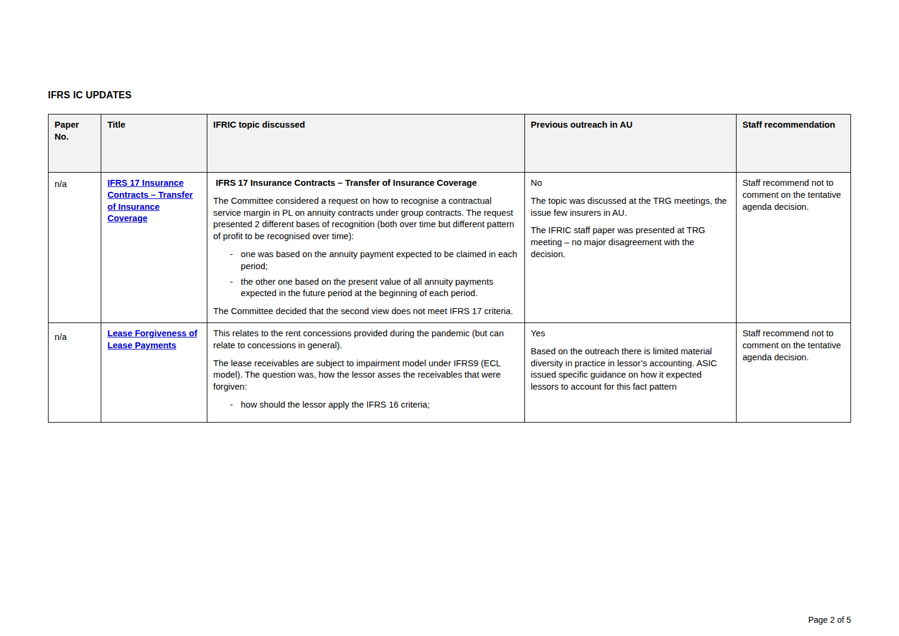IFRS IC UPDATES
| Paper No. | Title | IFRIC topic discussed | Previous outreach in AU | Staff recommendation |
| --- | --- | --- | --- | --- |
| n/a | IFRS 17 Insurance Contracts – Transfer of Insurance Coverage | IFRS 17 Insurance Contracts – Transfer of Insurance Coverage The Committee considered a request on how to recognise a contractual service margin in PL on annuity contracts under group contracts. The request presented 2 different bases of recognition (both over time but different pattern of profit to be recognised over time): one was based on the annuity payment expected to be claimed in each period; the other one based on the present value of all annuity payments expected in the future period at the beginning of each period. The Committee decided that the second view does not meet IFRS 17 criteria. | No The topic was discussed at the TRG meetings, the issue few insurers in AU. The IFRIC staff paper was presented at TRG meeting – no major disagreement with the decision. | Staff recommend not to comment on the tentative agenda decision. |
| n/a | Lease Forgiveness of Lease Payments | This relates to the rent concessions provided during the pandemic (but can relate to concessions in general). The lease receivables are subject to impairment model under IFRS9 (ECL model). The question was, how the lessor asses the receivables that were forgiven: how should the lessor apply the IFRS 16 criteria; | Yes Based on the outreach there is limited material diversity in practice in lessor’s accounting. ASIC issued specific guidance on how it expected lessors to account for this fact pattern | Staff recommend not to comment on the tentative agenda decision. |
Page 2 of 5